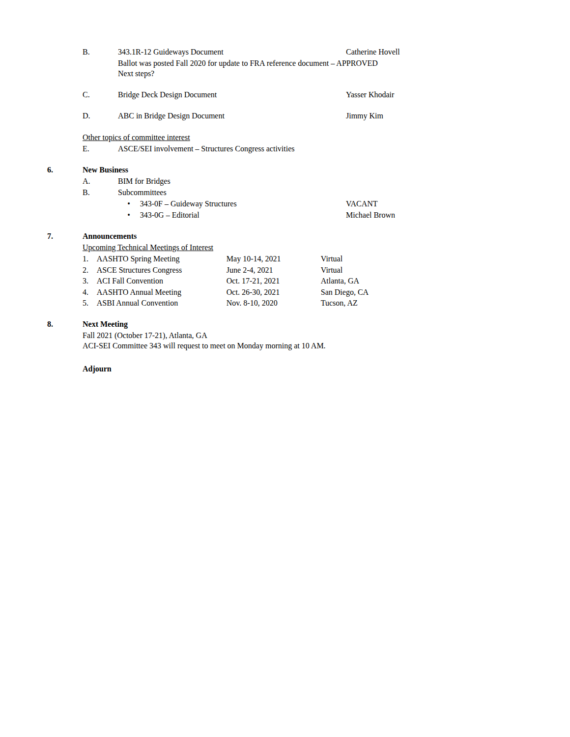B.
343.1R-12 Guideways Document
Catherine Hovell
Ballot was posted Fall 2020 for update to FRA reference document – APPROVED
Next steps?
C.
Bridge Deck Design Document
Yasser Khodair
D.
ABC in Bridge Design Document
Jimmy Kim
Other topics of committee interest
E.
ASCE/SEI involvement – Structures Congress activities
6.
New Business
A.
BIM for Bridges
B.
Subcommittees
•
343-0F – Guideway Structures
VACANT
•
343-0G – Editorial
Michael Brown
7.
Announcements
Upcoming Technical Meetings of Interest
1.
AASHTO Spring Meeting
May 10-14, 2021
Virtual
2.
ASCE Structures Congress
June 2-4, 2021
Virtual
3.
ACI Fall Convention
Oct. 17-21, 2021
Atlanta, GA
4.
AASHTO Annual Meeting
Oct. 26-30, 2021
San Diego, CA
5.
ASBI Annual Convention
Nov. 8-10, 2020
Tucson, AZ
8.
Next Meeting
Fall 2021 (October 17-21), Atlanta, GA
ACI-SEI Committee 343 will request to meet on Monday morning at 10 AM.
Adjourn